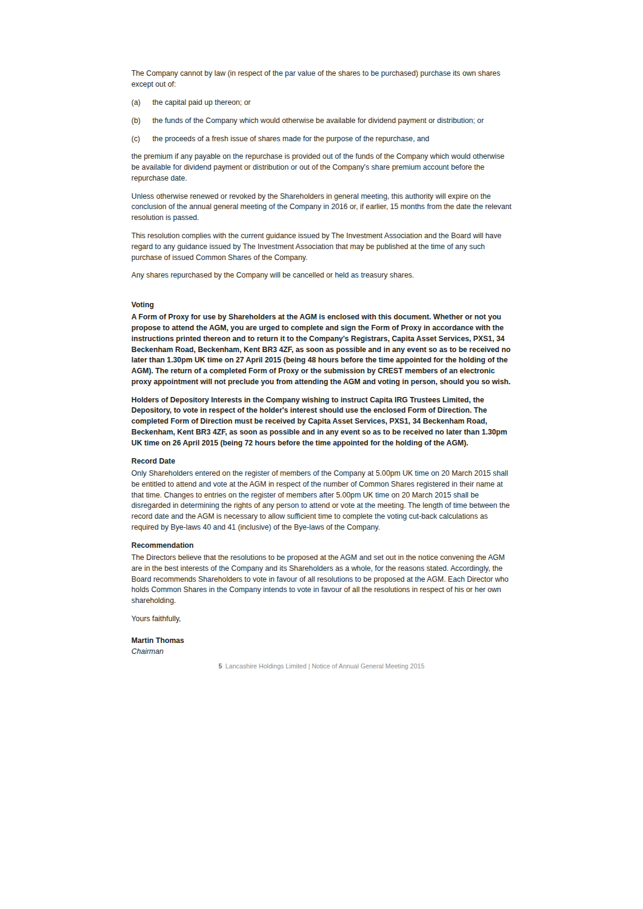The Company cannot by law (in respect of the par value of the shares to be purchased) purchase its own shares except out of:
(a)
the capital paid up thereon; or
(b)
the funds of the Company which would otherwise be available for dividend payment or distribution; or
(c)
the proceeds of a fresh issue of shares made for the purpose of the repurchase, and
the premium if any payable on the repurchase is provided out of the funds of the Company which would otherwise be available for dividend payment or distribution or out of the Company's share premium account before the repurchase date.
Unless otherwise renewed or revoked by the Shareholders in general meeting, this authority will expire on the conclusion of the annual general meeting of the Company in 2016 or, if earlier, 15 months from the date the relevant resolution is passed.
This resolution complies with the current guidance issued by The Investment Association and the Board will have regard to any guidance issued by The Investment Association that may be published at the time of any such purchase of issued Common Shares of the Company.
Any shares repurchased by the Company will be cancelled or held as treasury shares.
Voting
A Form of Proxy for use by Shareholders at the AGM is enclosed with this document. Whether or not you propose to attend the AGM, you are urged to complete and sign the Form of Proxy in accordance with the instructions printed thereon and to return it to the Company's Registrars, Capita Asset Services, PXS1, 34 Beckenham Road, Beckenham, Kent BR3 4ZF, as soon as possible and in any event so as to be received no later than 1.30pm UK time on 27 April 2015 (being 48 hours before the time appointed for the holding of the AGM). The return of a completed Form of Proxy or the submission by CREST members of an electronic proxy appointment will not preclude you from attending the AGM and voting in person, should you so wish.
Holders of Depository Interests in the Company wishing to instruct Capita IRG Trustees Limited, the Depository, to vote in respect of the holder's interest should use the enclosed Form of Direction. The completed Form of Direction must be received by Capita Asset Services, PXS1, 34 Beckenham Road, Beckenham, Kent BR3 4ZF, as soon as possible and in any event so as to be received no later than 1.30pm UK time on 26 April 2015 (being 72 hours before the time appointed for the holding of the AGM).
Record Date
Only Shareholders entered on the register of members of the Company at 5.00pm UK time on 20 March 2015 shall be entitled to attend and vote at the AGM in respect of the number of Common Shares registered in their name at that time. Changes to entries on the register of members after 5.00pm UK time on 20 March 2015 shall be disregarded in determining the rights of any person to attend or vote at the meeting. The length of time between the record date and the AGM is necessary to allow sufficient time to complete the voting cut-back calculations as required by Bye-laws 40 and 41 (inclusive) of the Bye-laws of the Company.
Recommendation
The Directors believe that the resolutions to be proposed at the AGM and set out in the notice convening the AGM are in the best interests of the Company and its Shareholders as a whole, for the reasons stated. Accordingly, the Board recommends Shareholders to vote in favour of all resolutions to be proposed at the AGM. Each Director who holds Common Shares in the Company intends to vote in favour of all the resolutions in respect of his or her own shareholding.
Yours faithfully,
Martin Thomas
Chairman
5 Lancashire Holdings Limited | Notice of Annual General Meeting 2015